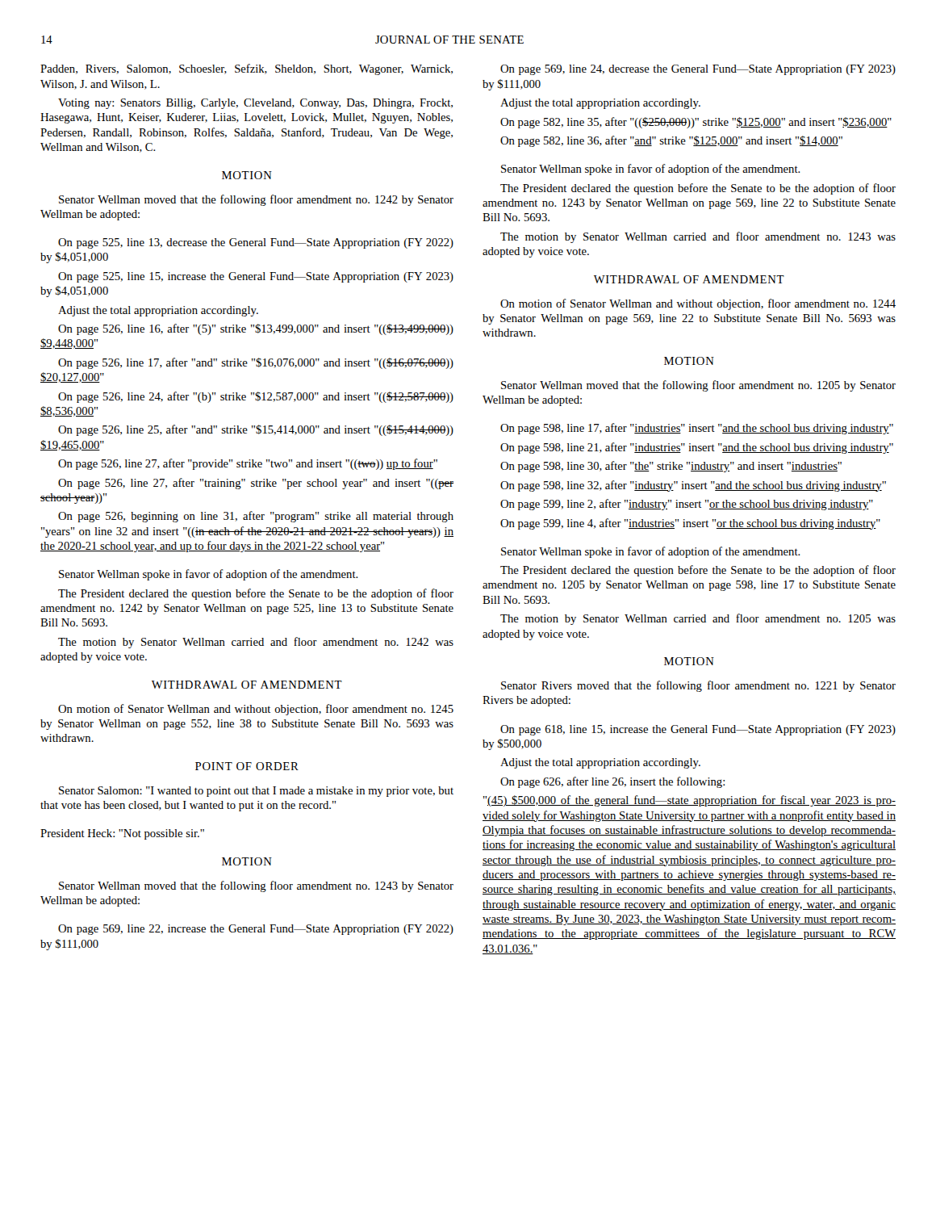14
JOURNAL OF THE SENATE
Padden, Rivers, Salomon, Schoesler, Sefzik, Sheldon, Short, Wagoner, Warnick, Wilson, J. and Wilson, L.
Voting nay: Senators Billig, Carlyle, Cleveland, Conway, Das, Dhingra, Frockt, Hasegawa, Hunt, Keiser, Kuderer, Liias, Lovelett, Lovick, Mullet, Nguyen, Nobles, Pedersen, Randall, Robinson, Rolfes, Saldaña, Stanford, Trudeau, Van De Wege, Wellman and Wilson, C.
MOTION
Senator Wellman moved that the following floor amendment no. 1242 by Senator Wellman be adopted:
On page 525, line 13, decrease the General Fund—State Appropriation (FY 2022) by $4,051,000
On page 525, line 15, increase the General Fund—State Appropriation (FY 2023) by $4,051,000
Adjust the total appropriation accordingly.
On page 526, line 16, after "(5)" strike "$13,499,000" and insert "(($13,499,000)) $9,448,000"
On page 526, line 17, after "and" strike "$16,076,000" and insert "(($16,076,000)) $20,127,000"
On page 526, line 24, after "(b)" strike "$12,587,000" and insert "(($12,587,000)) $8,536,000"
On page 526, line 25, after "and" strike "$15,414,000" and insert "(($15,414,000)) $19,465,000"
On page 526, line 27, after "provide" strike "two" and insert "((two)) up to four"
On page 526, line 27, after "training" strike "per school year" and insert "((per school year))"
On page 526, beginning on line 31, after "program" strike all material through "years" on line 32 and insert "((in each of the 2020-21 and 2021-22 school years)) in the 2020-21 school year, and up to four days in the 2021-22 school year"
Senator Wellman spoke in favor of adoption of the amendment.
The President declared the question before the Senate to be the adoption of floor amendment no. 1242 by Senator Wellman on page 525, line 13 to Substitute Senate Bill No. 5693.
The motion by Senator Wellman carried and floor amendment no. 1242 was adopted by voice vote.
WITHDRAWAL OF AMENDMENT
On motion of Senator Wellman and without objection, floor amendment no. 1245 by Senator Wellman on page 552, line 38 to Substitute Senate Bill No. 5693 was withdrawn.
POINT OF ORDER
Senator Salomon: "I wanted to point out that I made a mistake in my prior vote, but that vote has been closed, but I wanted to put it on the record."
President Heck: "Not possible sir."
MOTION
Senator Wellman moved that the following floor amendment no. 1243 by Senator Wellman be adopted:
On page 569, line 22, increase the General Fund—State Appropriation (FY 2022) by $111,000
On page 569, line 24, decrease the General Fund—State Appropriation (FY 2023) by $111,000
Adjust the total appropriation accordingly.
On page 582, line 35, after "(($250,000))" strike "$125,000" and insert "$236,000"
On page 582, line 36, after "and" strike "$125,000" and insert "$14,000"
Senator Wellman spoke in favor of adoption of the amendment.
The President declared the question before the Senate to be the adoption of floor amendment no. 1243 by Senator Wellman on page 569, line 22 to Substitute Senate Bill No. 5693.
The motion by Senator Wellman carried and floor amendment no. 1243 was adopted by voice vote.
WITHDRAWAL OF AMENDMENT
On motion of Senator Wellman and without objection, floor amendment no. 1244 by Senator Wellman on page 569, line 22 to Substitute Senate Bill No. 5693 was withdrawn.
MOTION
Senator Wellman moved that the following floor amendment no. 1205 by Senator Wellman be adopted:
On page 598, line 17, after "industries" insert "and the school bus driving industry"
On page 598, line 21, after "industries" insert "and the school bus driving industry"
On page 598, line 30, after "the" strike "industry" and insert "industries"
On page 598, line 32, after "industry" insert "and the school bus driving industry"
On page 599, line 2, after "industry" insert "or the school bus driving industry"
On page 599, line 4, after "industries" insert "or the school bus driving industry"
Senator Wellman spoke in favor of adoption of the amendment.
The President declared the question before the Senate to be the adoption of floor amendment no. 1205 by Senator Wellman on page 598, line 17 to Substitute Senate Bill No. 5693.
The motion by Senator Wellman carried and floor amendment no. 1205 was adopted by voice vote.
MOTION
Senator Rivers moved that the following floor amendment no. 1221 by Senator Rivers be adopted:
On page 618, line 15, increase the General Fund—State Appropriation (FY 2023) by $500,000
Adjust the total appropriation accordingly.
On page 626, after line 26, insert the following:
"(45) $500,000 of the general fund—state appropriation for fiscal year 2023 is provided solely for Washington State University to partner with a nonprofit entity based in Olympia that focuses on sustainable infrastructure solutions to develop recommendations for increasing the economic value and sustainability of Washington's agricultural sector through the use of industrial symbiosis principles, to connect agriculture producers and processors with partners to achieve synergies through systems-based resource sharing resulting in economic benefits and value creation for all participants, through sustainable resource recovery and optimization of energy, water, and organic waste streams. By June 30, 2023, the Washington State University must report recommendations to the appropriate committees of the legislature pursuant to RCW 43.01.036."